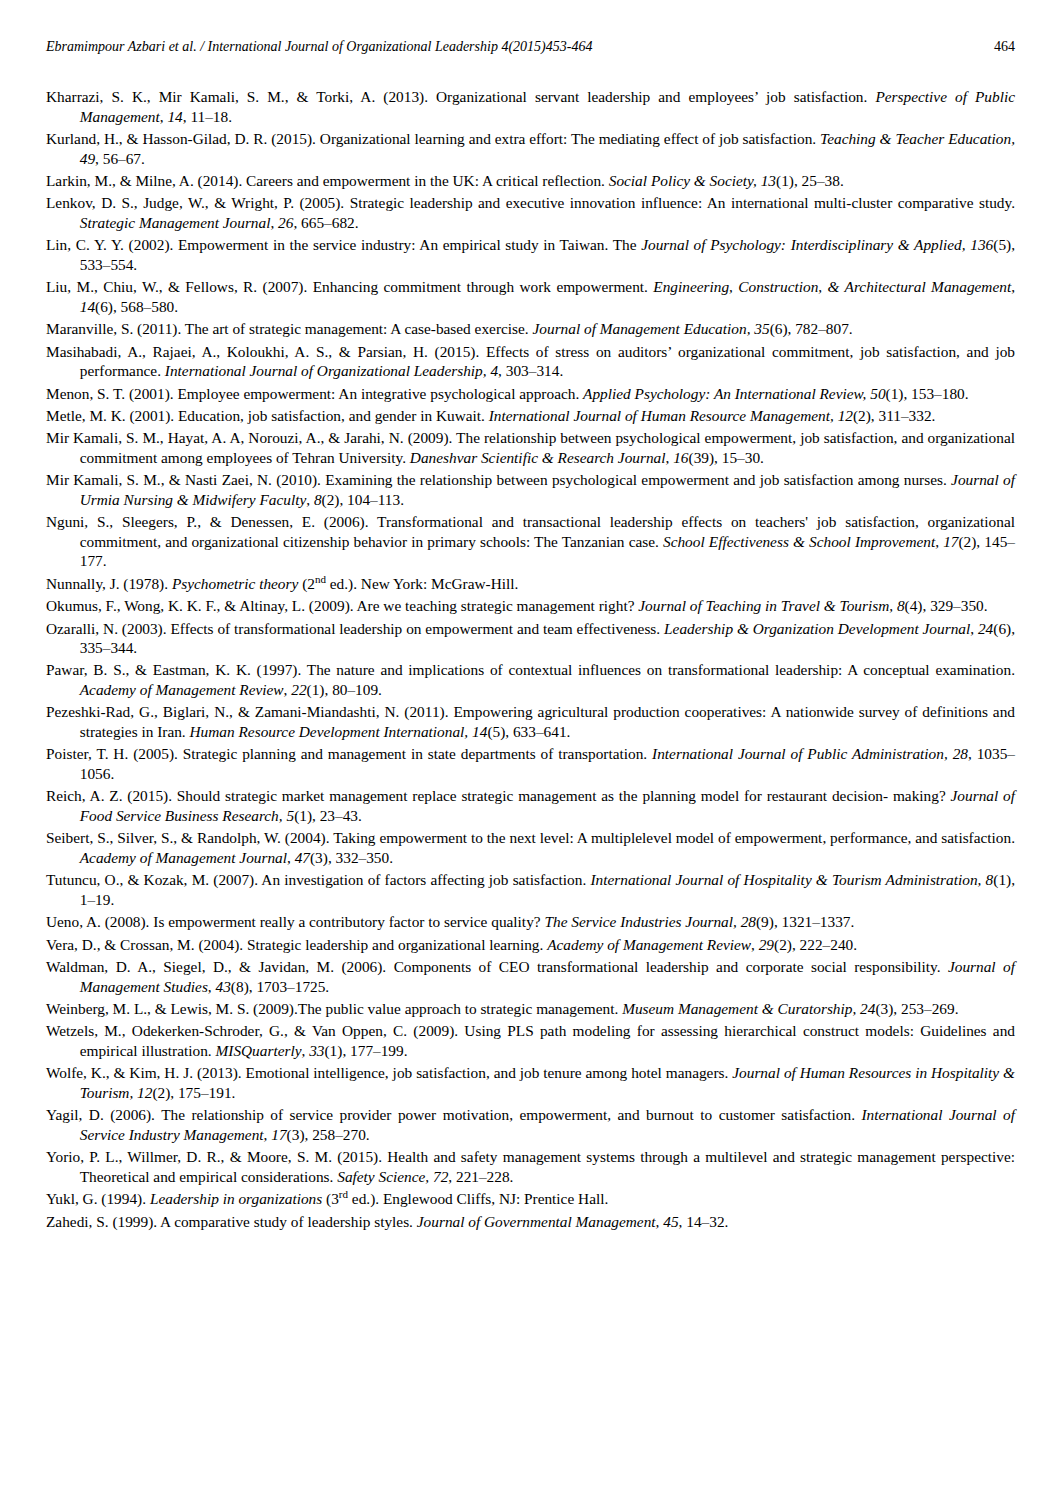Ebramimpour Azbari et al. / International Journal of Organizational Leadership 4(2015)453-464 464
Kharrazi, S. K., Mir Kamali, S. M., & Torki, A. (2013). Organizational servant leadership and employees’ job satisfaction. Perspective of Public Management, 14, 11–18.
Kurland, H., & Hasson-Gilad, D. R. (2015). Organizational learning and extra effort: The mediating effect of job satisfaction. Teaching & Teacher Education, 49, 56–67.
Larkin, M., & Milne, A. (2014). Careers and empowerment in the UK: A critical reflection. Social Policy & Society, 13(1), 25–38.
Lenkov, D. S., Judge, W., & Wright, P. (2005). Strategic leadership and executive innovation influence: An international multi-cluster comparative study. Strategic Management Journal, 26, 665–682.
Lin, C. Y. Y. (2002). Empowerment in the service industry: An empirical study in Taiwan. The Journal of Psychology: Interdisciplinary & Applied, 136(5), 533–554.
Liu, M., Chiu, W., & Fellows, R. (2007). Enhancing commitment through work empowerment. Engineering, Construction, & Architectural Management, 14(6), 568–580.
Maranville, S. (2011). The art of strategic management: A case-based exercise. Journal of Management Education, 35(6), 782–807.
Masihabadi, A., Rajaei, A., Koloukhi, A. S., & Parsian, H. (2015). Effects of stress on auditors’ organizational commitment, job satisfaction, and job performance. International Journal of Organizational Leadership, 4, 303–314.
Menon, S. T. (2001). Employee empowerment: An integrative psychological approach. Applied Psychology: An International Review, 50(1), 153–180.
Metle, M. K. (2001). Education, job satisfaction, and gender in Kuwait. International Journal of Human Resource Management, 12(2), 311–332.
Mir Kamali, S. M., Hayat, A. A, Norouzi, A., & Jarahi, N. (2009). The relationship between psychological empowerment, job satisfaction, and organizational commitment among employees of Tehran University. Daneshvar Scientific & Research Journal, 16(39), 15–30.
Mir Kamali, S. M., & Nasti Zaei, N. (2010). Examining the relationship between psychological empowerment and job satisfaction among nurses. Journal of Urmia Nursing & Midwifery Faculty, 8(2), 104–113.
Nguni, S., Sleegers, P., & Denessen, E. (2006). Transformational and transactional leadership effects on teachers' job satisfaction, organizational commitment, and organizational citizenship behavior in primary schools: The Tanzanian case. School Effectiveness & School Improvement, 17(2), 145–177.
Nunnally, J. (1978). Psychometric theory (2nd ed.). New York: McGraw-Hill.
Okumus, F., Wong, K. K. F., & Altinay, L. (2009). Are we teaching strategic management right? Journal of Teaching in Travel & Tourism, 8(4), 329–350.
Ozaralli, N. (2003). Effects of transformational leadership on empowerment and team effectiveness. Leadership & Organization Development Journal, 24(6), 335–344.
Pawar, B. S., & Eastman, K. K. (1997). The nature and implications of contextual influences on transformational leadership: A conceptual examination. Academy of Management Review, 22(1), 80–109.
Pezeshki-Rad, G., Biglari, N., & Zamani-Miandashti, N. (2011). Empowering agricultural production cooperatives: A nationwide survey of definitions and strategies in Iran. Human Resource Development International, 14(5), 633–641.
Poister, T. H. (2005). Strategic planning and management in state departments of transportation. International Journal of Public Administration, 28, 1035–1056.
Reich, A. Z. (2015). Should strategic market management replace strategic management as the planning model for restaurant decision- making? Journal of Food Service Business Research, 5(1), 23–43.
Seibert, S., Silver, S., & Randolph, W. (2004). Taking empowerment to the next level: A multiplelevel model of empowerment, performance, and satisfaction. Academy of Management Journal, 47(3), 332–350.
Tutuncu, O., & Kozak, M. (2007). An investigation of factors affecting job satisfaction. International Journal of Hospitality & Tourism Administration, 8(1), 1–19.
Ueno, A. (2008). Is empowerment really a contributory factor to service quality? The Service Industries Journal, 28(9), 1321–1337.
Vera, D., & Crossan, M. (2004). Strategic leadership and organizational learning. Academy of Management Review, 29(2), 222–240.
Waldman, D. A., Siegel, D., & Javidan, M. (2006). Components of CEO transformational leadership and corporate social responsibility. Journal of Management Studies, 43(8), 1703–1725.
Weinberg, M. L., & Lewis, M. S. (2009).The public value approach to strategic management. Museum Management & Curatorship, 24(3), 253–269.
Wetzels, M., Odekerken-Schroder, G., & Van Oppen, C. (2009). Using PLS path modeling for assessing hierarchical construct models: Guidelines and empirical illustration. MISQuarterly, 33(1), 177–199.
Wolfe, K., & Kim, H. J. (2013). Emotional intelligence, job satisfaction, and job tenure among hotel managers. Journal of Human Resources in Hospitality & Tourism, 12(2), 175–191.
Yagil, D. (2006). The relationship of service provider power motivation, empowerment, and burnout to customer satisfaction. International Journal of Service Industry Management, 17(3), 258–270.
Yorio, P. L., Willmer, D. R., & Moore, S. M. (2015). Health and safety management systems through a multilevel and strategic management perspective: Theoretical and empirical considerations. Safety Science, 72, 221–228.
Yukl, G. (1994). Leadership in organizations (3rd ed.). Englewood Cliffs, NJ: Prentice Hall.
Zahedi, S. (1999). A comparative study of leadership styles. Journal of Governmental Management, 45, 14–32.